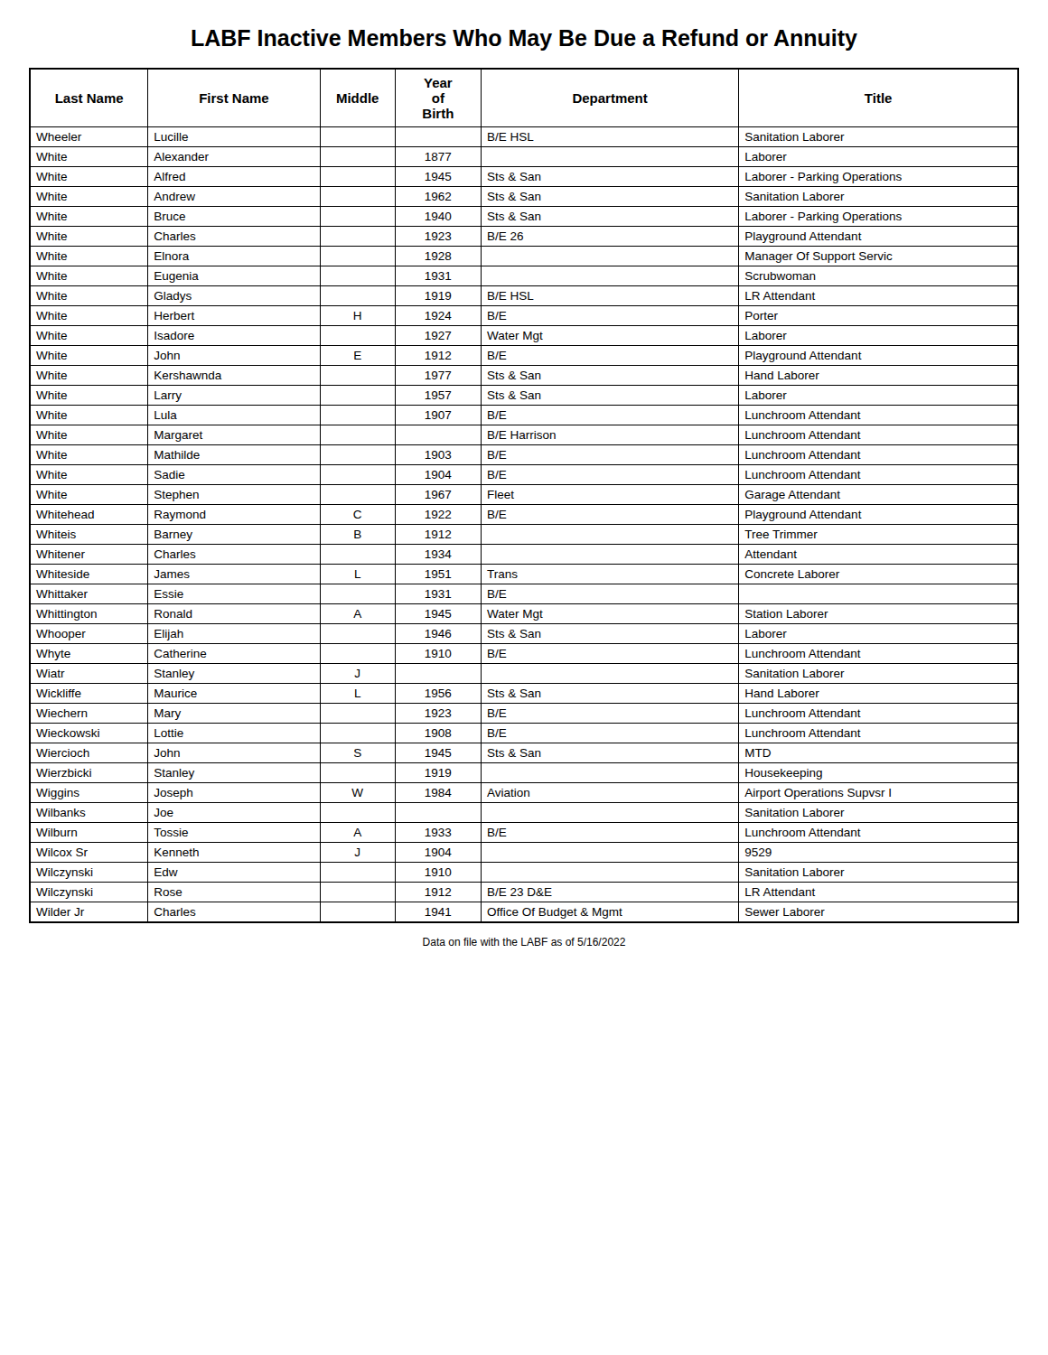LABF Inactive Members Who May Be Due a Refund or Annuity
| Last Name | First Name | Middle | Year of Birth | Department | Title |
| --- | --- | --- | --- | --- | --- |
| Wheeler | Lucille | | | B/E HSL | Sanitation Laborer |
| White | Alexander | | 1877 | | Laborer |
| White | Alfred | | 1945 | Sts & San | Laborer - Parking Operations |
| White | Andrew | | 1962 | Sts & San | Sanitation Laborer |
| White | Bruce | | 1940 | Sts & San | Laborer - Parking Operations |
| White | Charles | | 1923 | B/E 26 | Playground Attendant |
| White | Elnora | | 1928 | | Manager Of Support Servic |
| White | Eugenia | | 1931 | | Scrubwoman |
| White | Gladys | | 1919 | B/E HSL | LR Attendant |
| White | Herbert | H | 1924 | B/E | Porter |
| White | Isadore | | 1927 | Water Mgt | Laborer |
| White | John | E | 1912 | B/E | Playground Attendant |
| White | Kershawnda | | 1977 | Sts & San | Hand Laborer |
| White | Larry | | 1957 | Sts & San | Laborer |
| White | Lula | | 1907 | B/E | Lunchroom Attendant |
| White | Margaret | | | B/E Harrison | Lunchroom Attendant |
| White | Mathilde | | 1903 | B/E | Lunchroom Attendant |
| White | Sadie | | 1904 | B/E | Lunchroom Attendant |
| White | Stephen | | 1967 | Fleet | Garage Attendant |
| Whitehead | Raymond | C | 1922 | B/E | Playground Attendant |
| Whiteis | Barney | B | 1912 | | Tree Trimmer |
| Whitener | Charles | | 1934 | | Attendant |
| Whiteside | James | L | 1951 | Trans | Concrete Laborer |
| Whittaker | Essie | | 1931 | B/E | |
| Whittington | Ronald | A | 1945 | Water Mgt | Station Laborer |
| Whooper | Elijah | | 1946 | Sts & San | Laborer |
| Whyte | Catherine | | 1910 | B/E | Lunchroom Attendant |
| Wiatr | Stanley | J | | | Sanitation Laborer |
| Wickliffe | Maurice | L | 1956 | Sts & San | Hand Laborer |
| Wiechern | Mary | | 1923 | B/E | Lunchroom Attendant |
| Wieckowski | Lottie | | 1908 | B/E | Lunchroom Attendant |
| Wiercioch | John | S | 1945 | Sts & San | MTD |
| Wierzbicki | Stanley | | 1919 | | Housekeeping |
| Wiggins | Joseph | W | 1984 | Aviation | Airport Operations Supvsr I |
| Wilbanks | Joe | | | | Sanitation Laborer |
| Wilburn | Tossie | A | 1933 | B/E | Lunchroom Attendant |
| Wilcox Sr | Kenneth | J | 1904 | | 9529 |
| Wilczynski | Edw | | 1910 | | Sanitation Laborer |
| Wilczynski | Rose | | 1912 | B/E 23 D&E | LR Attendant |
| Wilder Jr | Charles | | 1941 | Office Of Budget & Mgmt | Sewer Laborer |
Data on file with the LABF as of 5/16/2022